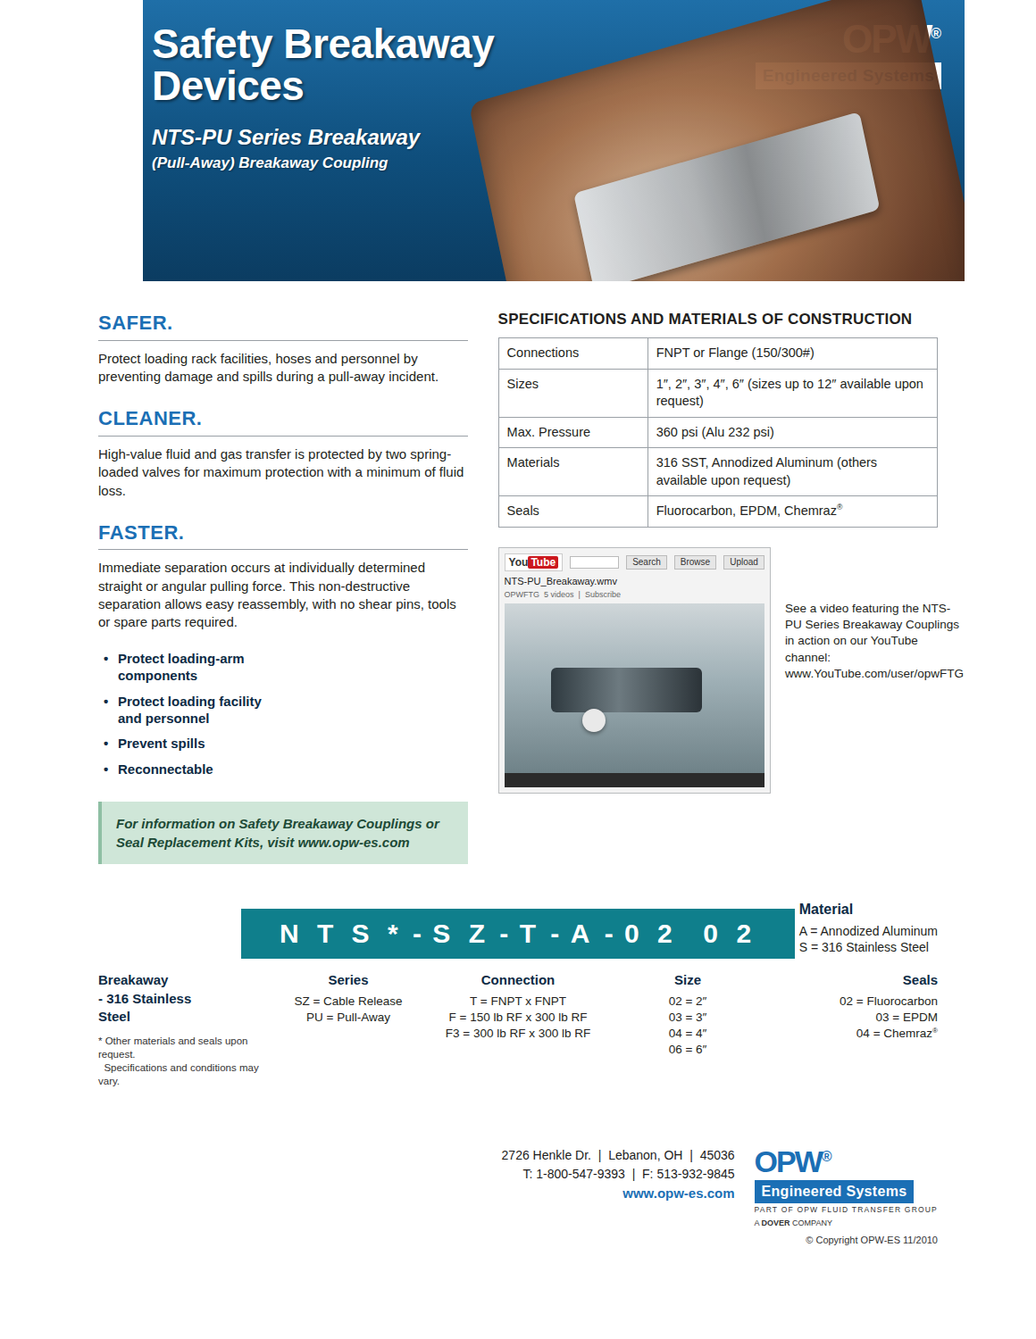OPW®
Engineered Systems
Safety Breakaway
Devices
NTS-PU Series Breakaway
(Pull-Away) Breakaway Coupling
SAFER.
Protect loading rack facilities, hoses and personnel by preventing damage and spills during a pull-away incident.
CLEANER.
High-value fluid and gas transfer is protected by two spring-loaded valves for maximum protection with a minimum of fluid loss.
FASTER.
Immediate separation occurs at individually determined straight or angular pulling force. This non-destructive separation allows easy reassembly, with no shear pins, tools or spare parts required.
Protect loading-arm
components
Protect loading facility
and personnel
Prevent spills
Reconnectable
For information on Safety Breakaway Couplings or Seal Replacement Kits, visit www.opw-es.com
SPECIFICATIONS AND MATERIALS OF CONSTRUCTION
| Connections | FNPT or Flange (150/300#) |
| Sizes | 1″, 2″, 3″, 4″, 6″ (sizes up to 12″ available upon request) |
| Max. Pressure | 360 psi (Alu 232 psi) |
| Materials | 316 SST, Annodized Aluminum (others available upon request) |
| Seals | Fluorocarbon, EPDM, Chemraz ® |
YouTube
Search
Browse
Upload
NTS-PU_Breakaway.wmv
OPWFTG 5 videos | Subscribe
See a video featuring the NTS-PU Series Breakaway Couplings in action on our YouTube channel:
www.YouTube.com/user/opwFTG
Material
A = Annodized Aluminum
S = 316 Stainless Steel
N T S * - S Z - T - A - 0 2 0 2
Breakaway
- 316 Stainless
Steel
* Other materials and seals upon request.
Specifications and conditions may vary.
Series
SZ = Cable Release
PU = Pull-Away
Connection
T = FNPT x FNPT
F = 150 lb RF x 300 lb RF
F3 = 300 lb RF x 300 lb RF
Size
02 = 2″
03 = 3″
04 = 4″
06 = 6″
Seals
02 = Fluorocarbon
03 = EPDM
04 = Chemraz®
2726 Henkle Dr. | Lebanon, OH | 45036
T: 1-800-547-9393 | F: 513-932-9845
www.opw-es.com
OPW®
Engineered Systems
PART OF OPW FLUID TRANSFER GROUP
A DOVER COMPANY
© Copyright OPW-ES 11/2010